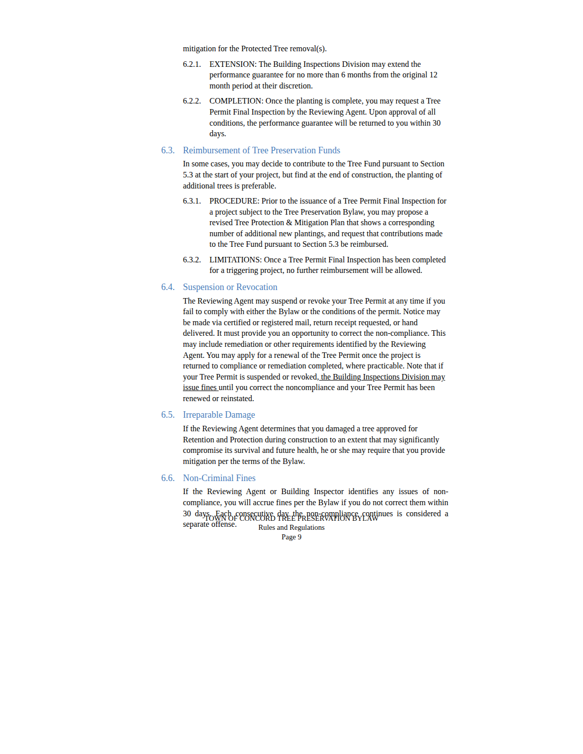mitigation for the Protected Tree removal(s).
6.2.1. EXTENSION: The Building Inspections Division may extend the performance guarantee for no more than 6 months from the original 12 month period at their discretion.
6.2.2. COMPLETION: Once the planting is complete, you may request a Tree Permit Final Inspection by the Reviewing Agent. Upon approval of all conditions, the performance guarantee will be returned to you within 30 days.
6.3. Reimbursement of Tree Preservation Funds
In some cases, you may decide to contribute to the Tree Fund pursuant to Section 5.3 at the start of your project, but find at the end of construction, the planting of additional trees is preferable.
6.3.1. PROCEDURE: Prior to the issuance of a Tree Permit Final Inspection for a project subject to the Tree Preservation Bylaw, you may propose a revised Tree Protection & Mitigation Plan that shows a corresponding number of additional new plantings, and request that contributions made to the Tree Fund pursuant to Section 5.3 be reimbursed.
6.3.2. LIMITATIONS: Once a Tree Permit Final Inspection has been completed for a triggering project, no further reimbursement will be allowed.
6.4. Suspension or Revocation
The Reviewing Agent may suspend or revoke your Tree Permit at any time if you fail to comply with either the Bylaw or the conditions of the permit. Notice may be made via certified or registered mail, return receipt requested, or hand delivered. It must provide you an opportunity to correct the non-compliance. This may include remediation or other requirements identified by the Reviewing Agent. You may apply for a renewal of the Tree Permit once the project is returned to compliance or remediation completed, where practicable. Note that if your Tree Permit is suspended or revoked, the Building Inspections Division may issue fines until you correct the noncompliance and your Tree Permit has been renewed or reinstated.
6.5. Irreparable Damage
If the Reviewing Agent determines that you damaged a tree approved for Retention and Protection during construction to an extent that may significantly compromise its survival and future health, he or she may require that you provide mitigation per the terms of the Bylaw.
6.6. Non-Criminal Fines
If the Reviewing Agent or Building Inspector identifies any issues of non-compliance, you will accrue fines per the Bylaw if you do not correct them within 30 days. Each consecutive day the non-compliance continues is considered a separate offense.
TOWN OF CONCORD TREE PRESERVATION BYLAW
Rules and Regulations
Page 9